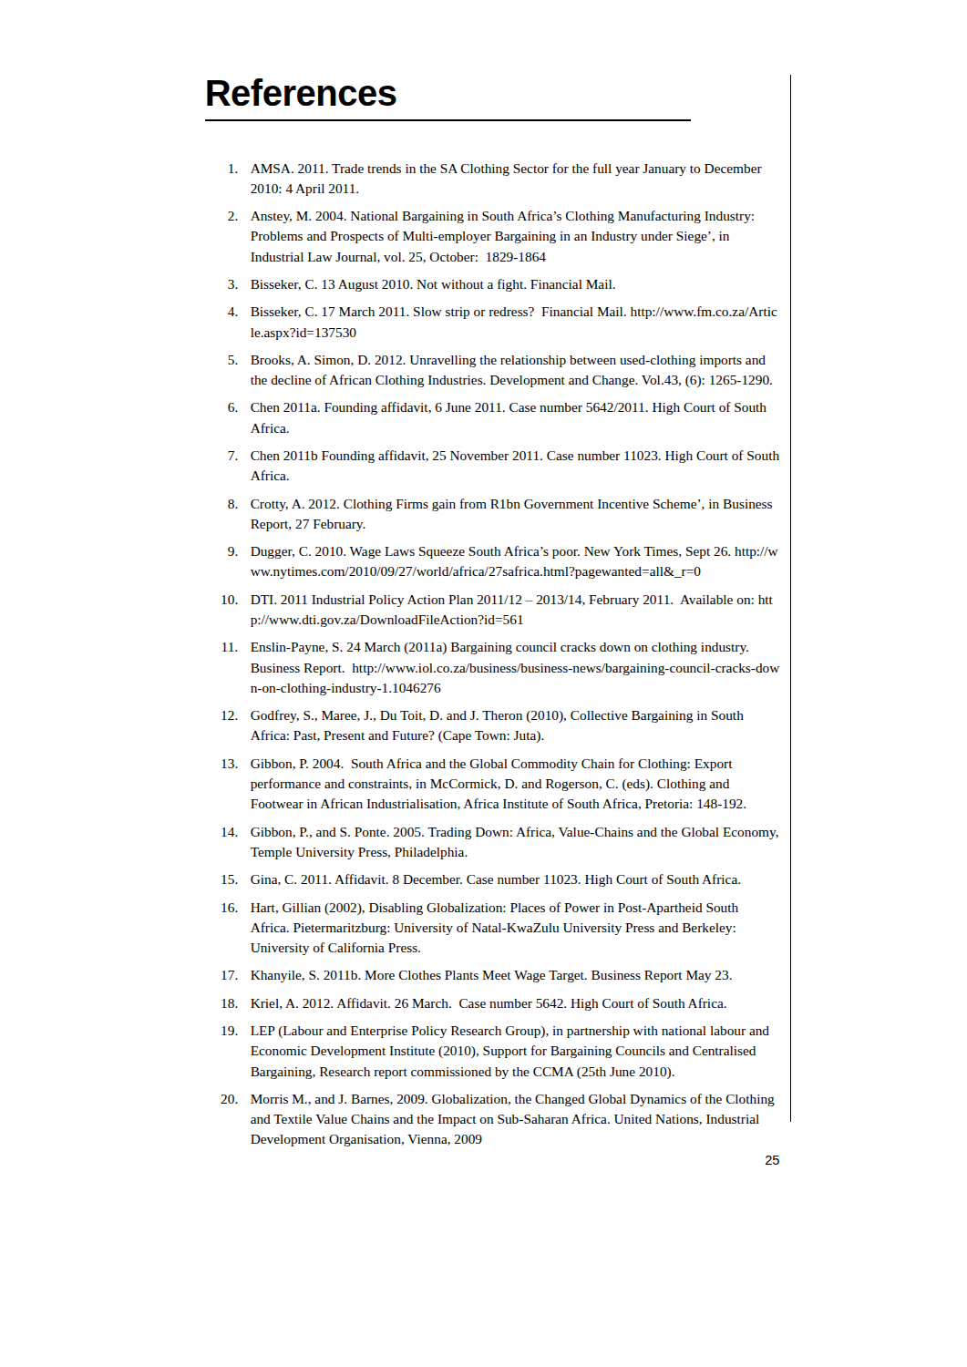References
AMSA. 2011. Trade trends in the SA Clothing Sector for the full year January to December 2010: 4 April 2011.
Anstey, M. 2004. National Bargaining in South Africa’s Clothing Manufacturing Industry: Problems and Prospects of Multi-employer Bargaining in an Industry under Siege’, in Industrial Law Journal, vol. 25, October: 1829-1864
Bisseker, C. 13 August 2010. Not without a fight. Financial Mail.
Bisseker, C. 17 March 2011. Slow strip or redress? Financial Mail. http://www.fm.co.za/Article.aspx?id=137530
Brooks, A. Simon, D. 2012. Unravelling the relationship between used-clothing imports and the decline of African Clothing Industries. Development and Change. Vol.43, (6): 1265-1290.
Chen 2011a. Founding affidavit, 6 June 2011. Case number 5642/2011. High Court of South Africa.
Chen 2011b Founding affidavit, 25 November 2011. Case number 11023. High Court of South Africa.
Crotty, A. 2012. Clothing Firms gain from R1bn Government Incentive Scheme’, in Business Report, 27 February.
Dugger, C. 2010. Wage Laws Squeeze South Africa’s poor. New York Times, Sept 26. http://www.nytimes.com/2010/09/27/world/africa/27safrica.html?pagewanted=all&_r=0
DTI. 2011 Industrial Policy Action Plan 2011/12 – 2013/14, February 2011. Available on: http://www.dti.gov.za/DownloadFileAction?id=561
Enslin-Payne, S. 24 March (2011a) Bargaining council cracks down on clothing industry. Business Report. http://www.iol.co.za/business/business-news/bargaining-council-cracks-down-on-clothing-industry-1.1046276
Godfrey, S., Maree, J., Du Toit, D. and J. Theron (2010), Collective Bargaining in South Africa: Past, Present and Future? (Cape Town: Juta).
Gibbon, P. 2004. South Africa and the Global Commodity Chain for Clothing: Export performance and constraints, in McCormick, D. and Rogerson, C. (eds). Clothing and Footwear in African Industrialisation, Africa Institute of South Africa, Pretoria: 148-192.
Gibbon, P., and S. Ponte. 2005. Trading Down: Africa, Value-Chains and the Global Economy, Temple University Press, Philadelphia.
Gina, C. 2011. Affidavit. 8 December. Case number 11023. High Court of South Africa.
Hart, Gillian (2002), Disabling Globalization: Places of Power in Post-Apartheid South Africa. Pietermaritzburg: University of Natal-KwaZulu University Press and Berkeley: University of California Press.
Khanyile, S. 2011b. More Clothes Plants Meet Wage Target. Business Report May 23.
Kriel, A. 2012. Affidavit. 26 March. Case number 5642. High Court of South Africa.
LEP (Labour and Enterprise Policy Research Group), in partnership with national labour and Economic Development Institute (2010), Support for Bargaining Councils and Centralised Bargaining, Research report commissioned by the CCMA (25th June 2010).
Morris M., and J. Barnes, 2009. Globalization, the Changed Global Dynamics of the Clothing and Textile Value Chains and the Impact on Sub-Saharan Africa. United Nations, Industrial Development Organisation, Vienna, 2009
25